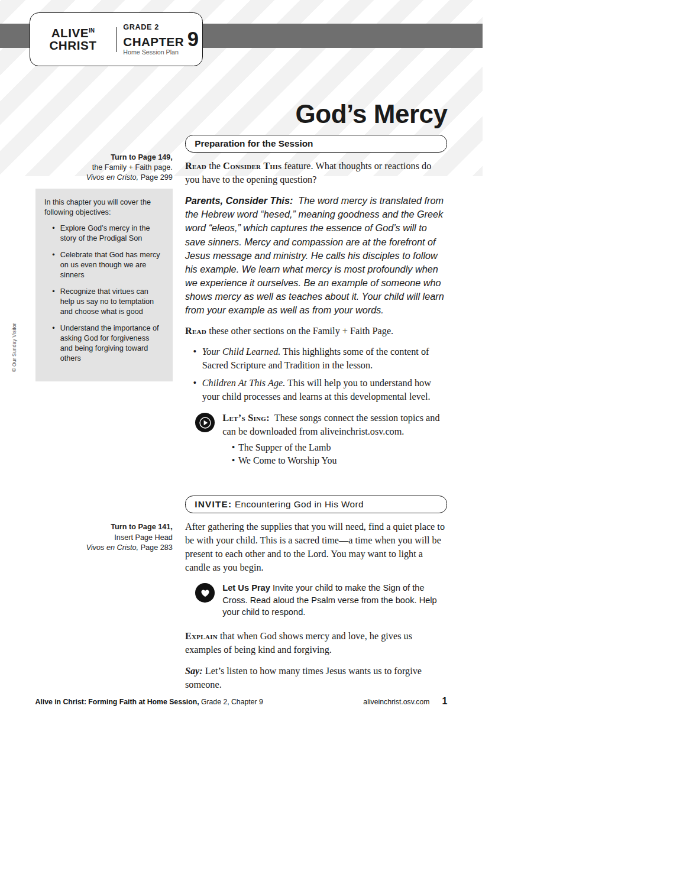ALIVEIN CHRIST
GRADE 2 CHAPTER 9 Home Session Plan
© Our Sunday Visitor
God’s Mercy
Preparation for the Session
Turn to Page 149,
the Family + Faith page.
Vivos en Cristo, Page 299
In this chapter you will cover the following objectives:
Explore God’s mercy in the story of the Prodigal Son
Celebrate that God has mercy on us even though we are sinners
Recognize that virtues can help us say no to temptation and choose what is good
Understand the importance of asking God for forgiveness and being forgiving toward others
Read the Consider This feature. What thoughts or reactions do you have to the opening question?
Parents, Consider This: The word mercy is translated from the Hebrew word “hesed,” meaning goodness and the Greek word “eleos,” which captures the essence of God’s will to save sinners. Mercy and compassion are at the forefront of Jesus message and ministry. He calls his disciples to follow his example. We learn what mercy is most profoundly when we experience it ourselves. Be an example of someone who shows mercy as well as teaches about it. Your child will learn from your example as well as from your words.
Read these other sections on the Family + Faith Page.
Your Child Learned. This highlights some of the content of Sacred Scripture and Tradition in the lesson.
Children At This Age. This will help you to understand how your child processes and learns at this developmental level.
Let’s Sing: These songs connect the session topics and can be downloaded from aliveinchrist.osv.com.
The Supper of the Lamb
We Come to Worship You
INVITE: Encountering God in His Word
Turn to Page 141,
Insert Page Head
Vivos en Cristo, Page 283
After gathering the supplies that you will need, find a quiet place to be with your child. This is a sacred time—a time when you will be present to each other and to the Lord. You may want to light a candle as you begin.
Let Us Pray Invite your child to make the Sign of the Cross. Read aloud the Psalm verse from the book. Help your child to respond.
Explain that when God shows mercy and love, he gives us examples of being kind and forgiving.
Say: Let’s listen to how many times Jesus wants us to forgive someone.
Alive in Christ: Forming Faith at Home Session, Grade 2, Chapter 9
aliveinchrist.osv.com 1